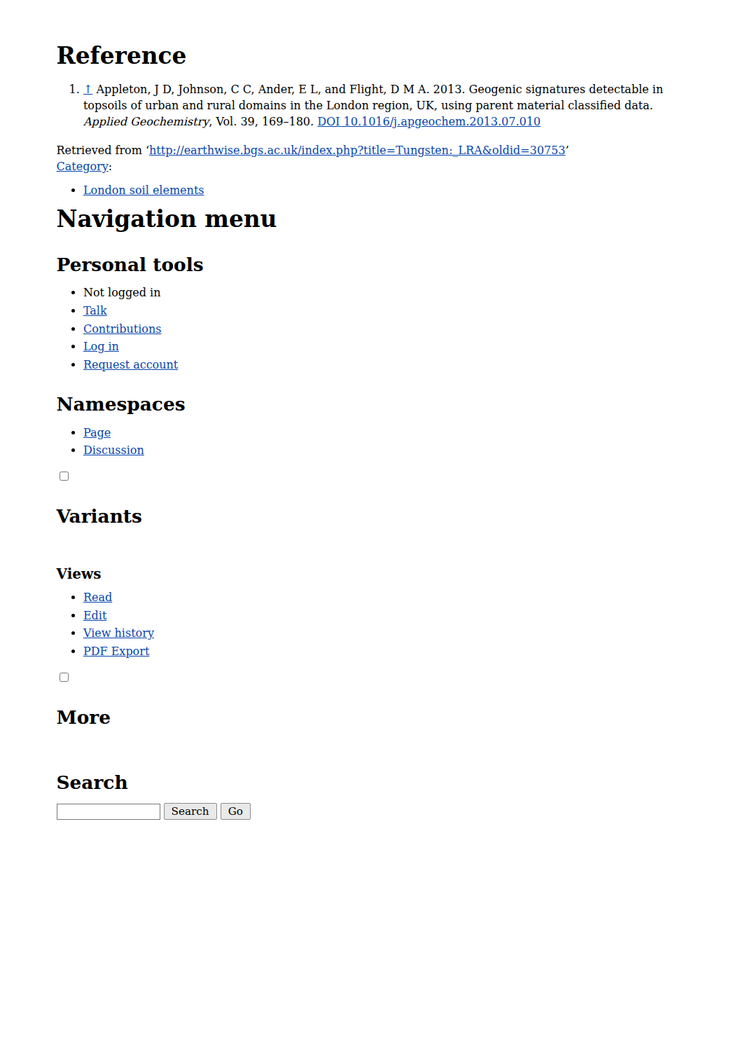Reference
↑ Appleton, J D, Johnson, C C, Ander, E L, and Flight, D M A. 2013. Geogenic signatures detectable in topsoils of urban and rural domains in the London region, UK, using parent material classified data. Applied Geochemistry, Vol. 39, 169–180. DOI 10.1016/j.apgeochem.2013.07.010
Retrieved from ‘http://earthwise.bgs.ac.uk/index.php?title=Tungsten:_LRA&oldid=30753’
Category:
London soil elements
Navigation menu
Personal tools
Not logged in
Talk
Contributions
Log in
Request account
Namespaces
Page
Discussion
Variants
Views
Read
Edit
View history
PDF Export
More
Search